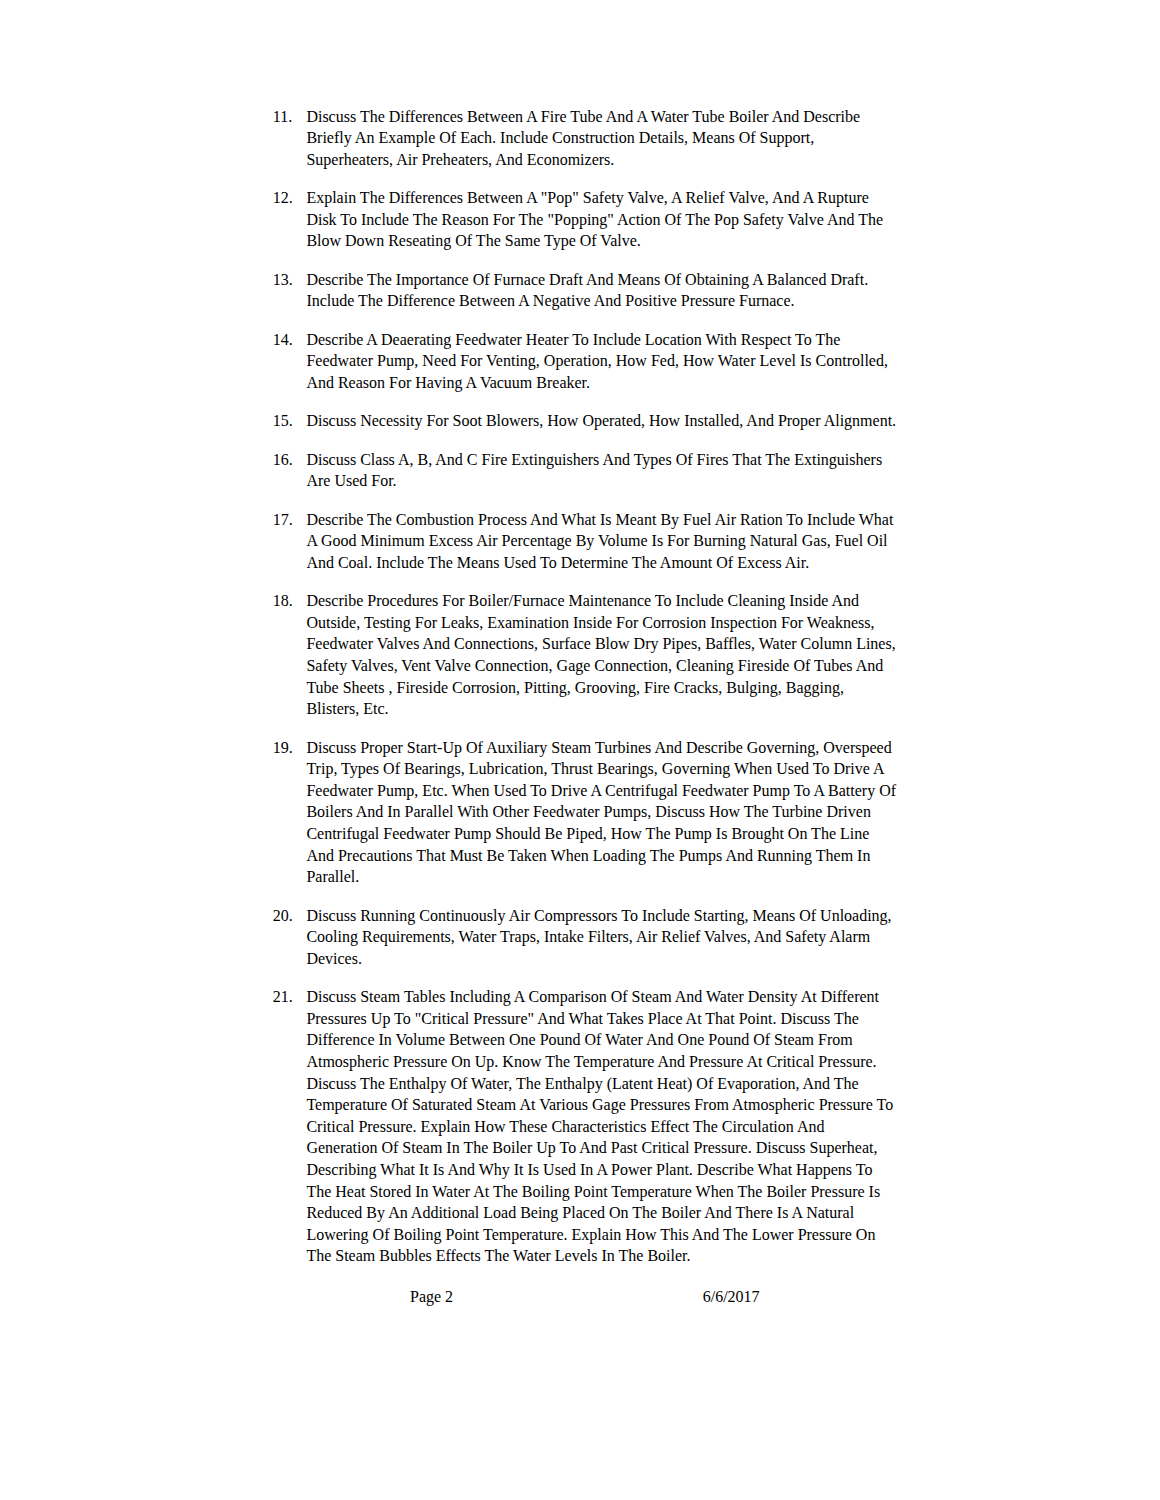11. Discuss The Differences Between A Fire Tube And A Water Tube Boiler And Describe Briefly An Example Of Each. Include Construction Details, Means Of Support, Superheaters, Air Preheaters, And Economizers.
12. Explain The Differences Between A "Pop" Safety Valve, A Relief Valve, And A Rupture Disk To Include The Reason For The "Popping" Action Of The Pop Safety Valve And The Blow Down Reseating Of The Same Type Of Valve.
13. Describe The Importance Of Furnace Draft And Means Of Obtaining A Balanced Draft. Include The Difference Between A Negative And Positive Pressure Furnace.
14. Describe A Deaerating Feedwater Heater To Include Location With Respect To The Feedwater Pump, Need For Venting, Operation, How Fed, How Water Level Is Controlled, And Reason For Having A Vacuum Breaker.
15. Discuss Necessity For Soot Blowers, How Operated, How Installed, And Proper Alignment.
16. Discuss Class A, B, And C Fire Extinguishers And Types Of Fires That The Extinguishers Are Used For.
17. Describe The Combustion Process And What Is Meant By Fuel Air Ration To Include What A Good Minimum Excess Air Percentage By Volume Is For Burning Natural Gas, Fuel Oil And Coal. Include The Means Used To Determine The Amount Of Excess Air.
18. Describe Procedures For Boiler/Furnace Maintenance To Include Cleaning Inside And Outside, Testing For Leaks, Examination Inside For Corrosion Inspection For Weakness, Feedwater Valves And Connections, Surface Blow Dry Pipes, Baffles, Water Column Lines, Safety Valves, Vent Valve Connection, Gage Connection, Cleaning Fireside Of Tubes And Tube Sheets , Fireside Corrosion, Pitting, Grooving, Fire Cracks, Bulging, Bagging, Blisters, Etc.
19. Discuss Proper Start-Up Of Auxiliary Steam Turbines And Describe Governing, Overspeed Trip, Types Of Bearings, Lubrication, Thrust Bearings, Governing When Used To Drive A Feedwater Pump, Etc. When Used To Drive A Centrifugal Feedwater Pump To A Battery Of Boilers And In Parallel With Other Feedwater Pumps, Discuss How The Turbine Driven Centrifugal Feedwater Pump Should Be Piped, How The Pump Is Brought On The Line And Precautions That Must Be Taken When Loading The Pumps And Running Them In Parallel.
20. Discuss Running Continuously Air Compressors To Include Starting, Means Of Unloading, Cooling Requirements, Water Traps, Intake Filters, Air Relief Valves, And Safety Alarm Devices.
21. Discuss Steam Tables Including A Comparison Of Steam And Water Density At Different Pressures Up To "Critical Pressure" And What Takes Place At That Point. Discuss The Difference In Volume Between One Pound Of Water And One Pound Of Steam From Atmospheric Pressure On Up. Know The Temperature And Pressure At Critical Pressure. Discuss The Enthalpy Of Water, The Enthalpy (Latent Heat) Of Evaporation, And The Temperature Of Saturated Steam At Various Gage Pressures From Atmospheric Pressure To Critical Pressure. Explain How These Characteristics Effect The Circulation And Generation Of Steam In The Boiler Up To And Past Critical Pressure. Discuss Superheat, Describing What It Is And Why It Is Used In A Power Plant. Describe What Happens To The Heat Stored In Water At The Boiling Point Temperature When The Boiler Pressure Is Reduced By An Additional Load Being Placed On The Boiler And There Is A Natural Lowering Of Boiling Point Temperature. Explain How This And The Lower Pressure On The Steam Bubbles Effects The Water Levels In The Boiler.
Page 2 6/6/2017